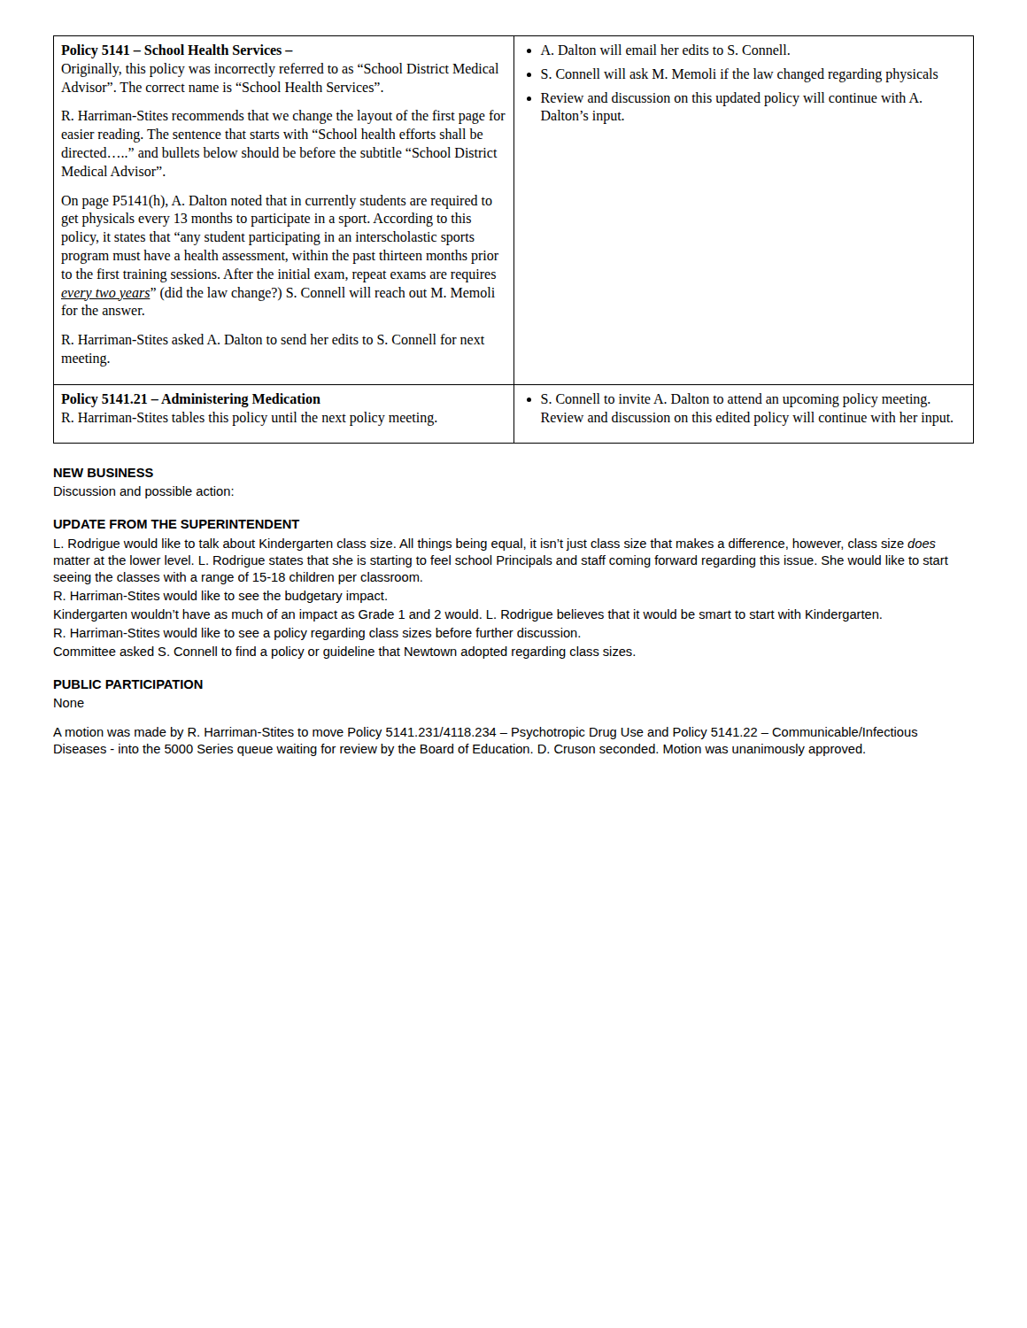| Policy 5141 – School Health Services – Originally, this policy was incorrectly referred to as “School District Medical Advisor”. The correct name is “School Health Services”. R. Harriman-Stites recommends that we change the layout of the first page for easier reading. The sentence that starts with “School health efforts shall be directed…..” and bullets below should be before the subtitle “School District Medical Advisor”. On page P5141(h), A. Dalton noted that in currently students are required to get physicals every 13 months to participate in a sport. According to this policy, it states that “any student participating in an interscholastic sports program must have a health assessment, within the past thirteen months prior to the first training sessions. After the initial exam, repeat exams are requires every two years ” (did the law change?) S. Connell will reach out M. Memoli for the answer. R. Harriman-Stites asked A. Dalton to send her edits to S. Connell for next meeting. | A. Dalton will email her edits to S. Connell. S. Connell will ask M. Memoli if the law changed regarding physicals Review and discussion on this updated policy will continue with A. Dalton’s input. |
| Policy 5141.21 – Administering Medication R. Harriman-Stites tables this policy until the next policy meeting. | S. Connell to invite A. Dalton to attend an upcoming policy meeting. Review and discussion on this edited policy will continue with her input. |
NEW BUSINESS
Discussion and possible action:
UPDATE FROM THE SUPERINTENDENT
L. Rodrigue would like to talk about Kindergarten class size. All things being equal, it isn’t just class size that makes a difference, however, class size does matter at the lower level. L. Rodrigue states that she is starting to feel school Principals and staff coming forward regarding this issue. She would like to start seeing the classes with a range of 15-18 children per classroom.
R. Harriman-Stites would like to see the budgetary impact.
Kindergarten wouldn’t have as much of an impact as Grade 1 and 2 would. L. Rodrigue believes that it would be smart to start with Kindergarten.
R. Harriman-Stites would like to see a policy regarding class sizes before further discussion.
Committee asked S. Connell to find a policy or guideline that Newtown adopted regarding class sizes.
PUBLIC PARTICIPATION
None
A motion was made by R. Harriman-Stites to move Policy 5141.231/4118.234 – Psychotropic Drug Use and Policy 5141.22 – Communicable/Infectious Diseases - into the 5000 Series queue waiting for review by the Board of Education. D. Cruson seconded. Motion was unanimously approved.